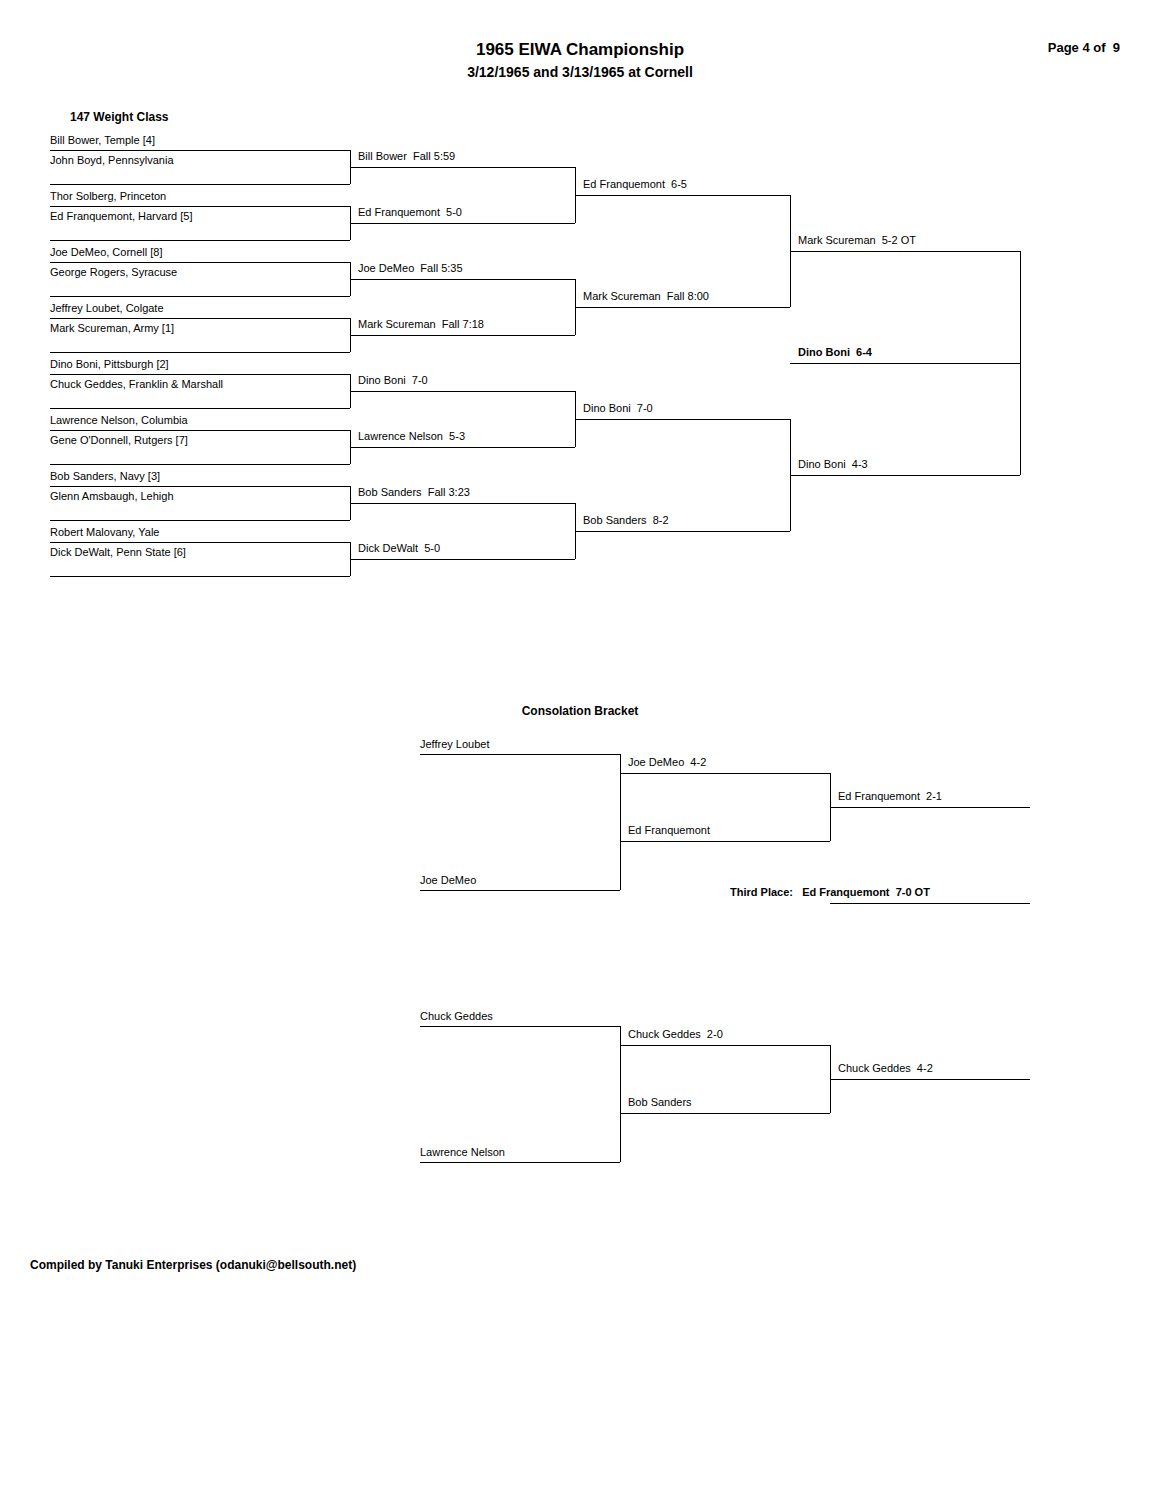Page 4 of 9
1965 EIWA Championship
3/12/1965 and 3/13/1965 at Cornell
147 Weight Class
Bill Bower, Temple [4]
John Boyd, Pennsylvania
Thor Solberg, Princeton
Ed Franquemont, Harvard [5]
Joe DeMeo, Cornell [8]
George Rogers, Syracuse
Jeffrey Loubet, Colgate
Mark Scureman, Army [1]
Dino Boni, Pittsburgh [2]
Chuck Geddes, Franklin & Marshall
Lawrence Nelson, Columbia
Gene O'Donnell, Rutgers [7]
Bob Sanders, Navy [3]
Glenn Amsbaugh, Lehigh
Robert Malovany, Yale
Dick DeWalt, Penn State [6]
Bill Bower Fall 5:59
Ed Franquemont 5-0
Joe DeMeo Fall 5:35
Mark Scureman Fall 7:18
Dino Boni 7-0
Lawrence Nelson 5-3
Bob Sanders Fall 3:23
Dick DeWalt 5-0
Ed Franquemont 6-5
Mark Scureman Fall 8:00
Dino Boni 7-0
Bob Sanders 8-2
Mark Scureman 5-2 OT
Dino Boni 4-3
Dino Boni 6-4
Consolation Bracket
Jeffrey Loubet
Joe DeMeo
Joe DeMeo 4-2
Ed Franquemont
Ed Franquemont 2-1
Third Place: Ed Franquemont 7-0 OT
Chuck Geddes
Lawrence Nelson
Chuck Geddes 2-0
Bob Sanders
Chuck Geddes 4-2
Compiled by Tanuki Enterprises (odanuki@bellsouth.net)